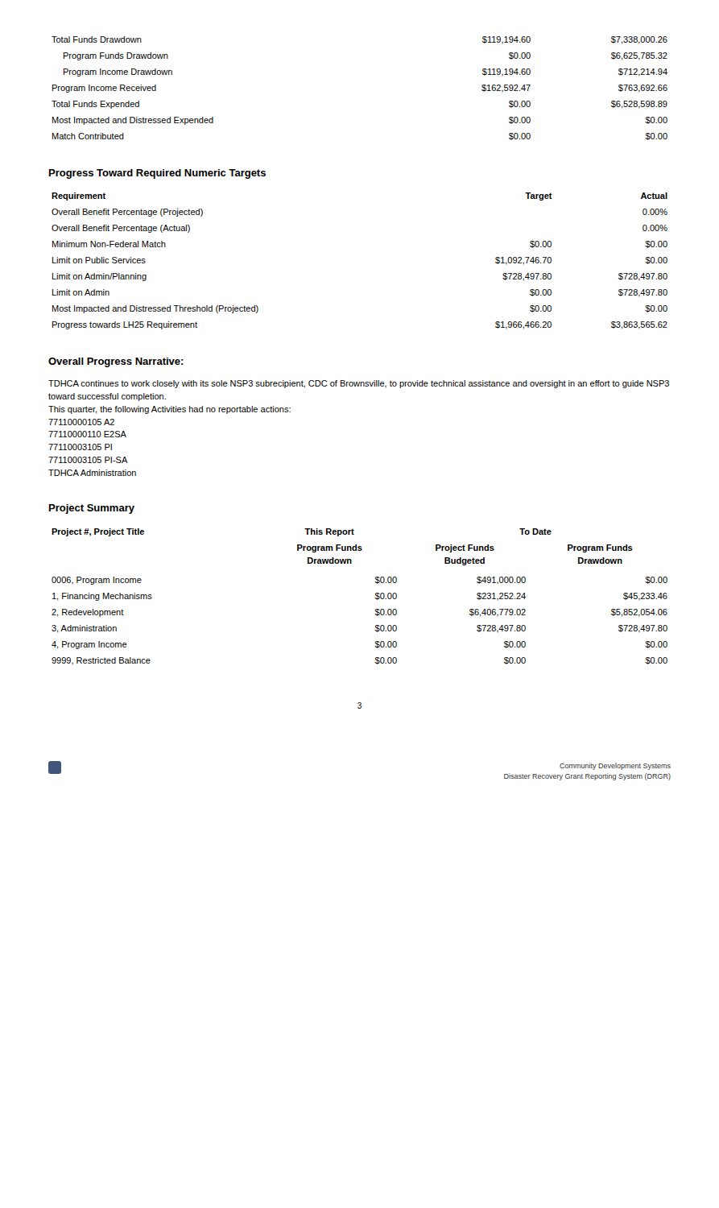| Total Funds Drawdown | $119,194.60 | $7,338,000.26 |
| Program Funds Drawdown | $0.00 | $6,625,785.32 |
| Program Income Drawdown | $119,194.60 | $712,214.94 |
| Program Income Received | $162,592.47 | $763,692.66 |
| Total Funds Expended | $0.00 | $6,528,598.89 |
| Most Impacted and Distressed Expended | $0.00 | $0.00 |
| Match Contributed | $0.00 | $0.00 |
Progress Toward Required Numeric Targets
| Requirement | Target | Actual |
| --- | --- | --- |
| Overall Benefit Percentage (Projected) | | 0.00% |
| Overall Benefit Percentage (Actual) | | 0.00% |
| Minimum Non-Federal Match | $0.00 | $0.00 |
| Limit on Public Services | $1,092,746.70 | $0.00 |
| Limit on Admin/Planning | $728,497.80 | $728,497.80 |
| Limit on Admin | $0.00 | $728,497.80 |
| Most Impacted and Distressed Threshold (Projected) | $0.00 | $0.00 |
| Progress towards LH25 Requirement | $1,966,466.20 | $3,863,565.62 |
Overall Progress Narrative:
TDHCA continues to work closely with its sole NSP3 subrecipient, CDC of Brownsville, to provide technical assistance and oversight in an effort to guide NSP3 toward successful completion.
This quarter, the following Activities had no reportable actions:
77110000105 A2
77110000110 E2SA
77110003105 PI
77110003105 PI-SA
TDHCA Administration
Project Summary
| Project #, Project Title | This Report | To Date |
| --- | --- | --- |
| Program Funds Drawdown | Project Funds Budgeted | Program Funds Drawdown |
| 0006, Program Income | $0.00 | $491,000.00 | $0.00 |
| 1, Financing Mechanisms | $0.00 | $231,252.24 | $45,233.46 |
| 2, Redevelopment | $0.00 | $6,406,779.02 | $5,852,054.06 |
| 3, Administration | $0.00 | $728,497.80 | $728,497.80 |
| 4, Program Income | $0.00 | $0.00 | $0.00 |
| 9999, Restricted Balance | $0.00 | $0.00 | $0.00 |
3
Community Development Systems
Disaster Recovery Grant Reporting System (DRGR)